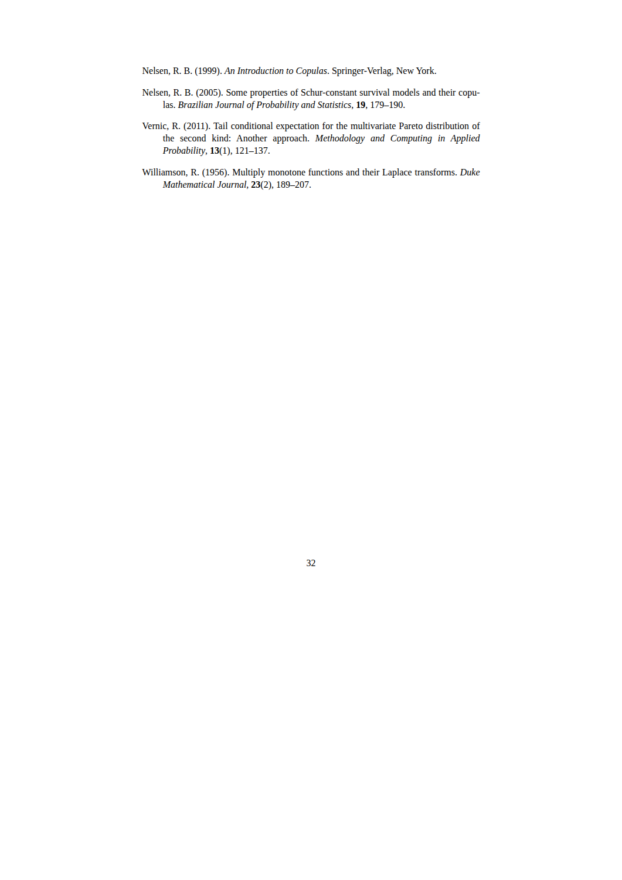Nelsen, R. B. (1999). An Introduction to Copulas. Springer-Verlag, New York.
Nelsen, R. B. (2005). Some properties of Schur-constant survival models and their copulas. Brazilian Journal of Probability and Statistics, 19, 179–190.
Vernic, R. (2011). Tail conditional expectation for the multivariate Pareto distribution of the second kind: Another approach. Methodology and Computing in Applied Probability, 13(1), 121–137.
Williamson, R. (1956). Multiply monotone functions and their Laplace transforms. Duke Mathematical Journal, 23(2), 189–207.
32